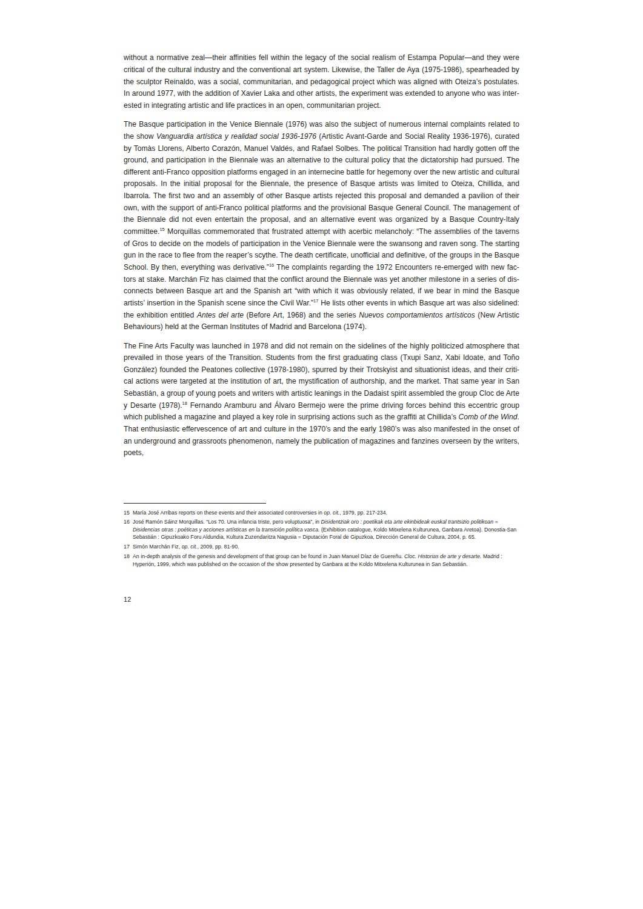without a normative zeal—their affinities fell within the legacy of the social realism of Estampa Popular—and they were critical of the cultural industry and the conventional art system. Likewise, the Taller de Aya (1975-1986), spearheaded by the sculptor Reinaldo, was a social, communitarian, and pedagogical project which was aligned with Oteiza’s postulates. In around 1977, with the addition of Xavier Laka and other artists, the experiment was extended to anyone who was interested in integrating artistic and life practices in an open, communitarian project.
The Basque participation in the Venice Biennale (1976) was also the subject of numerous internal complaints related to the show Vanguardia artística y realidad social 1936-1976 (Artistic Avant-Garde and Social Reality 1936-1976), curated by Tomàs Llorens, Alberto Corazón, Manuel Valdés, and Rafael Solbes. The political Transition had hardly gotten off the ground, and participation in the Biennale was an alternative to the cultural policy that the dictatorship had pursued. The different anti-Franco opposition platforms engaged in an internecine battle for hegemony over the new artistic and cultural proposals. In the initial proposal for the Biennale, the presence of Basque artists was limited to Oteiza, Chillida, and Ibarrola. The first two and an assembly of other Basque artists rejected this proposal and demanded a pavilion of their own, with the support of anti-Franco political platforms and the provisional Basque General Council. The management of the Biennale did not even entertain the proposal, and an alternative event was organized by a Basque Country-Italy committee.15 Morquillas commemorated that frustrated attempt with acerbic melancholy: “The assemblies of the taverns of Gros to decide on the models of participation in the Venice Biennale were the swansong and raven song. The starting gun in the race to flee from the reaper’s scythe. The death certificate, unofficial and definitive, of the groups in the Basque School. By then, everything was derivative.”16 The complaints regarding the 1972 Encounters re-emerged with new factors at stake. Marchán Fiz has claimed that the conflict around the Biennale was yet another milestone in a series of disconnects between Basque art and the Spanish art “with which it was obviously related, if we bear in mind the Basque artists’ insertion in the Spanish scene since the Civil War.”17 He lists other events in which Basque art was also sidelined: the exhibition entitled Antes del arte (Before Art, 1968) and the series Nuevos comportamientos artísticos (New Artistic Behaviours) held at the German Institutes of Madrid and Barcelona (1974).
The Fine Arts Faculty was launched in 1978 and did not remain on the sidelines of the highly politicized atmosphere that prevailed in those years of the Transition. Students from the first graduating class (Txupi Sanz, Xabi Idoate, and Toño González) founded the Peatones collective (1978-1980), spurred by their Trotskyist and situationist ideas, and their critical actions were targeted at the institution of art, the mystification of authorship, and the market. That same year in San Sebastián, a group of young poets and writers with artistic leanings in the Dadaist spirit assembled the group Cloc de Arte y Desarte (1978).18 Fernando Aramburu and Álvaro Bermejo were the prime driving forces behind this eccentric group which published a magazine and played a key role in surprising actions such as the graffiti at Chillida’s Comb of the Wind. That enthusiastic effervescence of art and culture in the 1970’s and the early 1980’s was also manifested in the onset of an underground and grassroots phenomenon, namely the publication of magazines and fanzines overseen by the writers, poets,
15 María José Arribas reports on these events and their associated controversies in op. cit., 1979, pp. 217-234.
16 José Ramón Sáinz Morquillas. “Los 70. Una infancia triste, pero voluptuosa”, in Disidentziak oro : poetikak eta arte ekinbideak euskal trantsizio politikoan = Disidencias otras : poéticas y acciones artísticas en la transición política vasca. (Exhibition catalogue, Koldo Mitxelena Kulturunea, Ganbara Aretoa). Donostia-San Sebastián : Gipuzkoako Foru Aldundia, Kultura Zuzendaritza Nagusia = Diputación Foral de Gipuzkoa, Dirección General de Cultura, 2004, p. 65.
17 Simón Marchán Fiz, op. cit., 2009, pp. 81-90.
18 An in-depth analysis of the genesis and development of that group can be found in Juan Manuel Díaz de Guereñu. Cloc. Historias de arte y desarte. Madrid : Hyperión, 1999, which was published on the occasion of the show presented by Ganbara at the Koldo Mitxelena Kulturunea in San Sebastián.
12